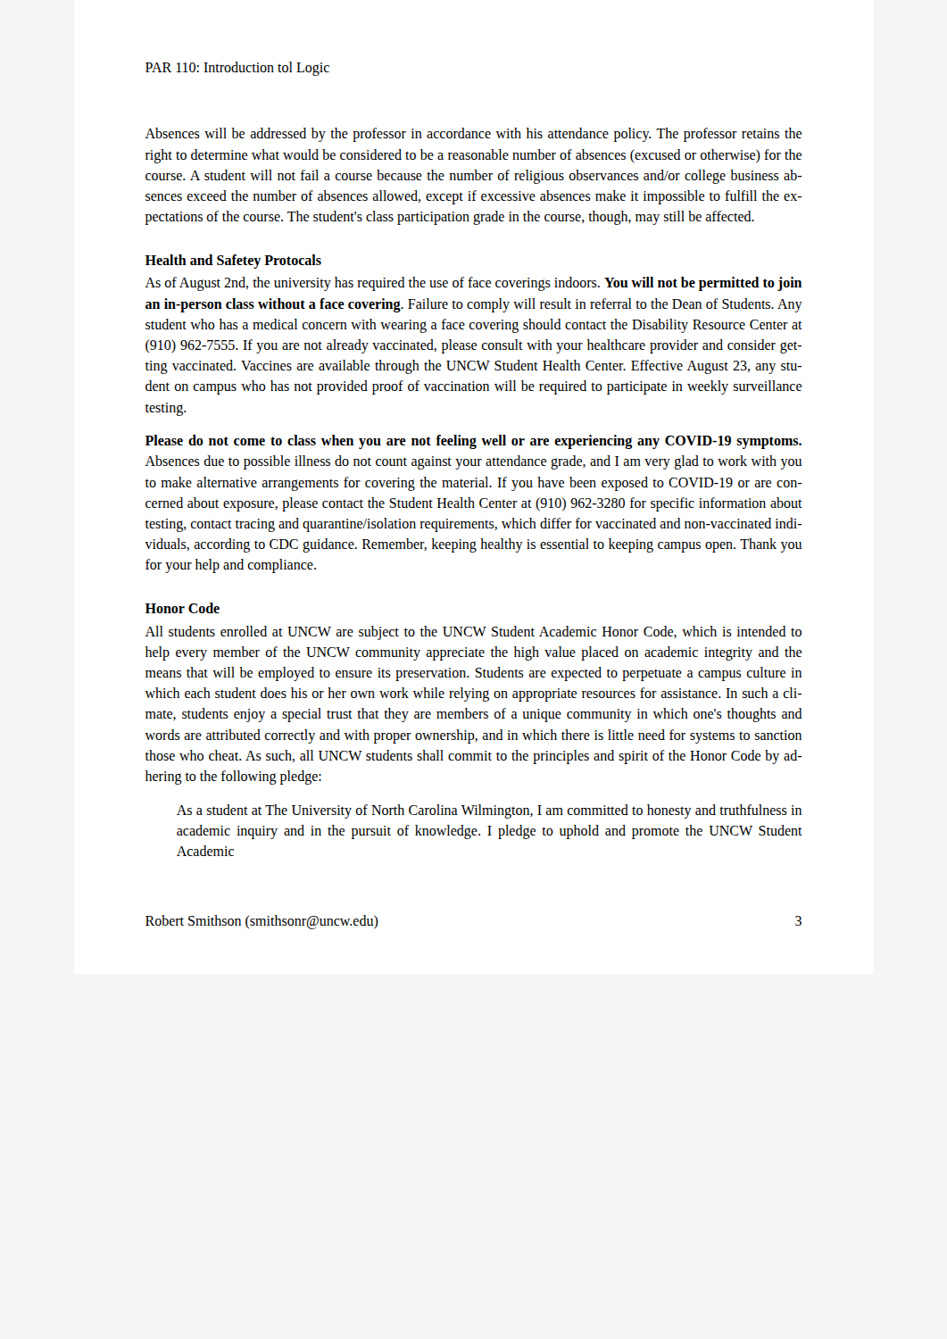PAR 110: Introduction tol Logic
Absences will be addressed by the professor in accordance with his attendance policy. The professor retains the right to determine what would be considered to be a reasonable number of absences (excused or otherwise) for the course. A student will not fail a course because the number of religious observances and/or college business absences exceed the number of absences allowed, except if excessive absences make it impossible to fulfill the expectations of the course. The student's class participation grade in the course, though, may still be affected.
Health and Safetey Protocals
As of August 2nd, the university has required the use of face coverings indoors. You will not be permitted to join an in-person class without a face covering. Failure to comply will result in referral to the Dean of Students. Any student who has a medical concern with wearing a face covering should contact the Disability Resource Center at (910) 962-7555. If you are not already vaccinated, please consult with your healthcare provider and consider getting vaccinated. Vaccines are available through the UNCW Student Health Center. Effective August 23, any student on campus who has not provided proof of vaccination will be required to participate in weekly surveillance testing.
Please do not come to class when you are not feeling well or are experiencing any COVID-19 symptoms. Absences due to possible illness do not count against your attendance grade, and I am very glad to work with you to make alternative arrangements for covering the material. If you have been exposed to COVID-19 or are concerned about exposure, please contact the Student Health Center at (910) 962-3280 for specific information about testing, contact tracing and quarantine/isolation requirements, which differ for vaccinated and non-vaccinated individuals, according to CDC guidance. Remember, keeping healthy is essential to keeping campus open. Thank you for your help and compliance.
Honor Code
All students enrolled at UNCW are subject to the UNCW Student Academic Honor Code, which is intended to help every member of the UNCW community appreciate the high value placed on academic integrity and the means that will be employed to ensure its preservation. Students are expected to perpetuate a campus culture in which each student does his or her own work while relying on appropriate resources for assistance. In such a climate, students enjoy a special trust that they are members of a unique community in which one's thoughts and words are attributed correctly and with proper ownership, and in which there is little need for systems to sanction those who cheat. As such, all UNCW students shall commit to the principles and spirit of the Honor Code by adhering to the following pledge:
As a student at The University of North Carolina Wilmington, I am committed to honesty and truthfulness in academic inquiry and in the pursuit of knowledge. I pledge to uphold and promote the UNCW Student Academic
Robert Smithson (smithsonr@uncw.edu) 3